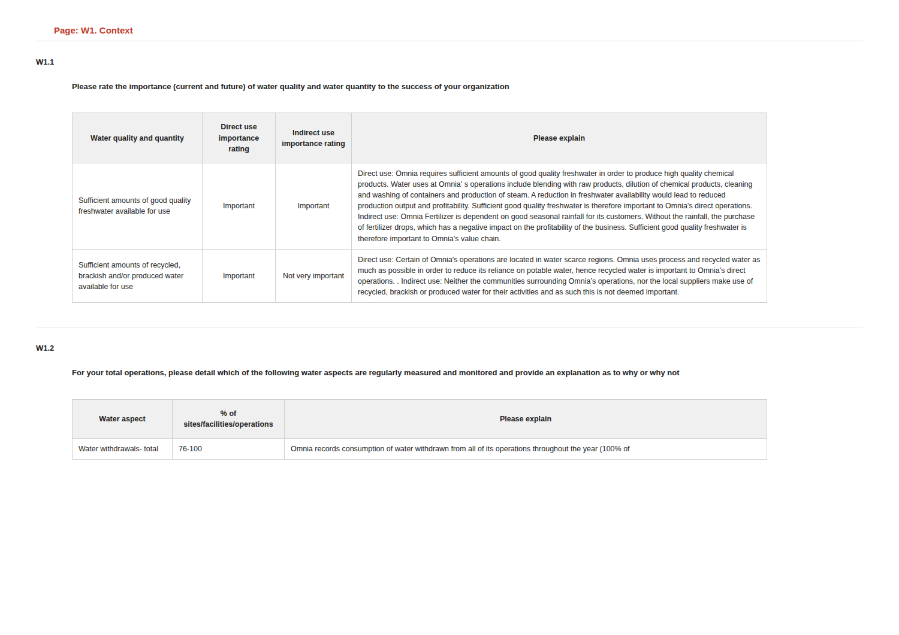Page: W1. Context
W1.1
Please rate the importance (current and future) of water quality and water quantity to the success of your organization
| Water quality and quantity | Direct use importance rating | Indirect use importance rating | Please explain |
| --- | --- | --- | --- |
| Sufficient amounts of good quality freshwater available for use | Important | Important | Direct use: Omnia requires sufficient amounts of good quality freshwater in order to produce high quality chemical products. Water uses at Omnia' s operations include blending with raw products, dilution of chemical products, cleaning and washing of containers and production of steam. A reduction in freshwater availability would lead to reduced production output and profitability. Sufficient good quality freshwater is therefore important to Omnia’s direct operations. Indirect use: Omnia Fertilizer is dependent on good seasonal rainfall for its customers. Without the rainfall, the purchase of fertilizer drops, which has a negative impact on the profitability of the business. Sufficient good quality freshwater is therefore important to Omnia’s value chain. |
| Sufficient amounts of recycled, brackish and/or produced water available for use | Important | Not very important | Direct use: Certain of Omnia's operations are located in water scarce regions. Omnia uses process and recycled water as much as possible in order to reduce its reliance on potable water, hence recycled water is important to Omnia’s direct operations. . Indirect use: Neither the communities surrounding Omnia’s operations, nor the local suppliers make use of recycled, brackish or produced water for their activities and as such this is not deemed important. |
W1.2
For your total operations, please detail which of the following water aspects are regularly measured and monitored and provide an explanation as to why or why not
| Water aspect | % of sites/facilities/operations | Please explain |
| --- | --- | --- |
| Water withdrawals- total | 76-100 | Omnia records consumption of water withdrawn from all of its operations throughout the year (100% of |